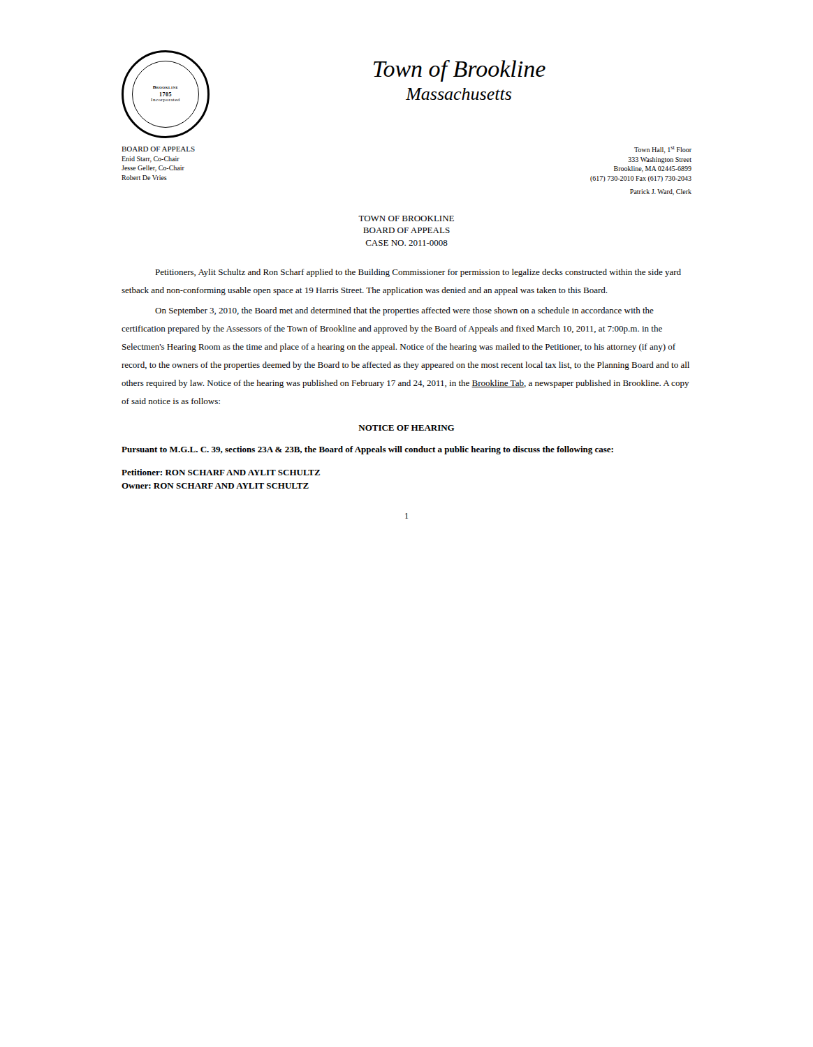Brookline
1705
Incorporated
Town of Brookline
Massachusetts
BOARD OF APPEALS
Enid Starr, Co-Chair
Jesse Geller, Co-Chair
Robert De Vries
Town Hall, 1st Floor
333 Washington Street
Brookline, MA 02445-6899
(617) 730-2010 Fax (617) 730-2043
Patrick J. Ward, Clerk
TOWN OF BROOKLINE
BOARD OF APPEALS
CASE NO. 2011-0008
Petitioners, Aylit Schultz and Ron Scharf applied to the Building Commissioner for permission to legalize decks constructed within the side yard setback and non-conforming usable open space at 19 Harris Street. The application was denied and an appeal was taken to this Board.
On September 3, 2010, the Board met and determined that the properties affected were those shown on a schedule in accordance with the certification prepared by the Assessors of the Town of Brookline and approved by the Board of Appeals and fixed March 10, 2011, at 7:00p.m. in the Selectmen's Hearing Room as the time and place of a hearing on the appeal. Notice of the hearing was mailed to the Petitioner, to his attorney (if any) of record, to the owners of the properties deemed by the Board to be affected as they appeared on the most recent local tax list, to the Planning Board and to all others required by law. Notice of the hearing was published on February 17 and 24, 2011, in the Brookline Tab, a newspaper published in Brookline. A copy of said notice is as follows:
NOTICE OF HEARING
Pursuant to M.G.L. C. 39, sections 23A & 23B, the Board of Appeals will conduct a public hearing to discuss the following case:
Petitioner: RON SCHARF AND AYLIT SCHULTZ
Owner: RON SCHARF AND AYLIT SCHULTZ
1